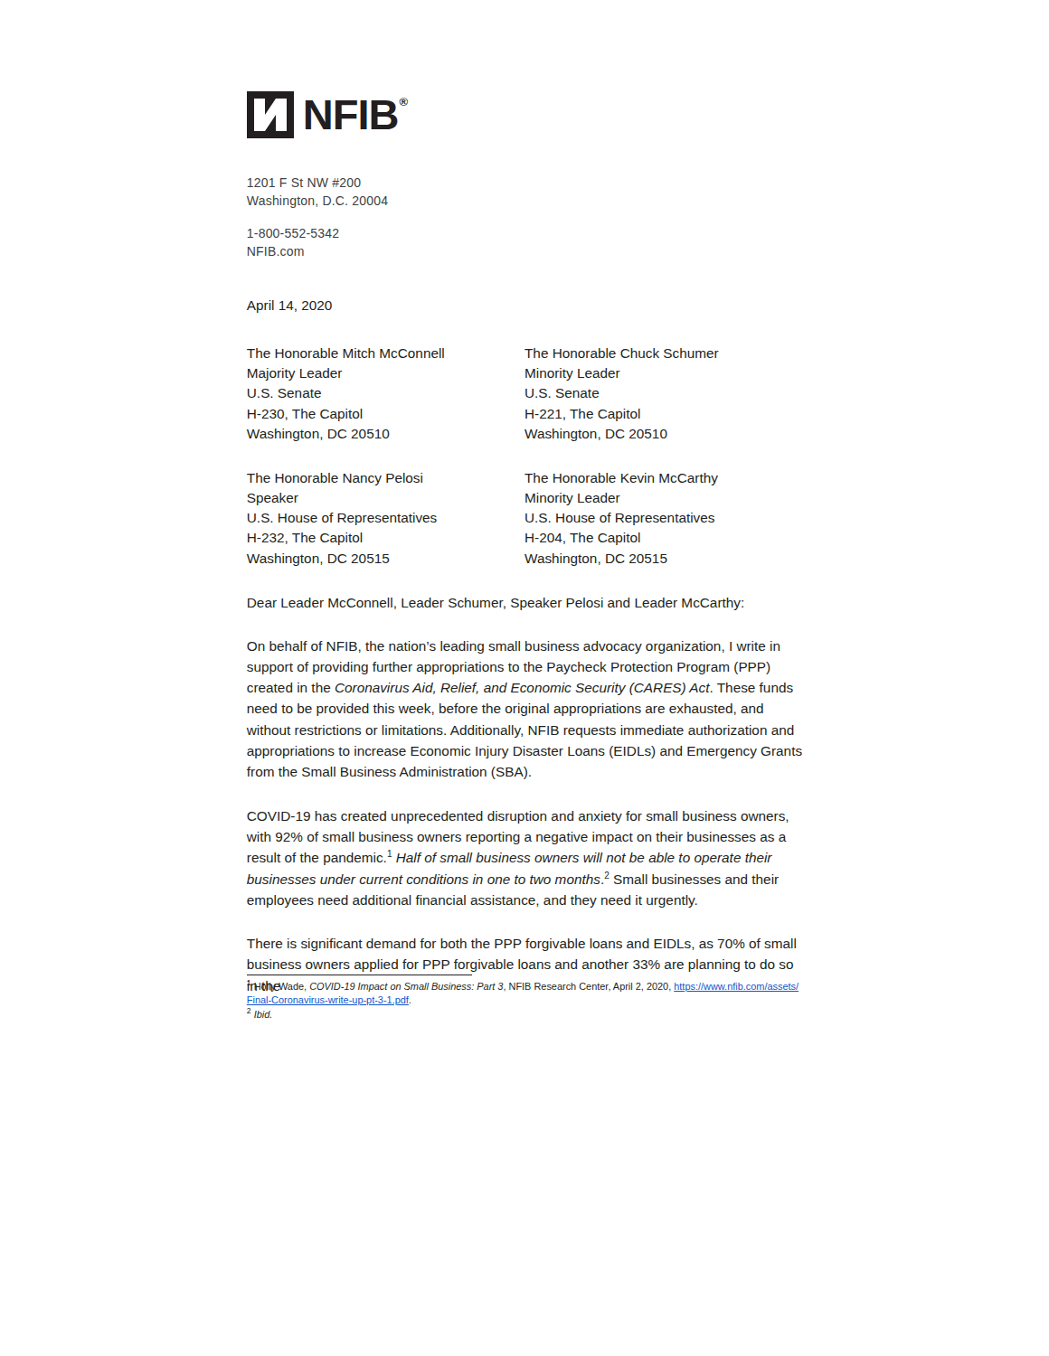NFIB®
1201 F St NW #200
Washington, D.C. 20004
1-800-552-5342
NFIB.com
April 14, 2020
The Honorable Mitch McConnell
Majority Leader
U.S. Senate
H-230, The Capitol
Washington, DC 20510
The Honorable Chuck Schumer
Minority Leader
U.S. Senate
H-221, The Capitol
Washington, DC 20510
The Honorable Nancy Pelosi
Speaker
U.S. House of Representatives
H-232, The Capitol
Washington, DC 20515
The Honorable Kevin McCarthy
Minority Leader
U.S. House of Representatives
H-204, The Capitol
Washington, DC 20515
Dear Leader McConnell, Leader Schumer, Speaker Pelosi and Leader McCarthy:
On behalf of NFIB, the nation’s leading small business advocacy organization, I write in support of providing further appropriations to the Paycheck Protection Program (PPP) created in the Coronavirus Aid, Relief, and Economic Security (CARES) Act. These funds need to be provided this week, before the original appropriations are exhausted, and without restrictions or limitations. Additionally, NFIB requests immediate authorization and appropriations to increase Economic Injury Disaster Loans (EIDLs) and Emergency Grants from the Small Business Administration (SBA).
COVID-19 has created unprecedented disruption and anxiety for small business owners, with 92% of small business owners reporting a negative impact on their businesses as a result of the pandemic.1 Half of small business owners will not be able to operate their businesses under current conditions in one to two months.2 Small businesses and their employees need additional financial assistance, and they need it urgently.
There is significant demand for both the PPP forgivable loans and EIDLs, as 70% of small business owners applied for PPP forgivable loans and another 33% are planning to do so in the
1 Holly Wade, COVID-19 Impact on Small Business: Part 3, NFIB Research Center, April 2, 2020, https://www.nfib.com/assets/Final-Coronavirus-write-up-pt-3-1.pdf.
2 Ibid.